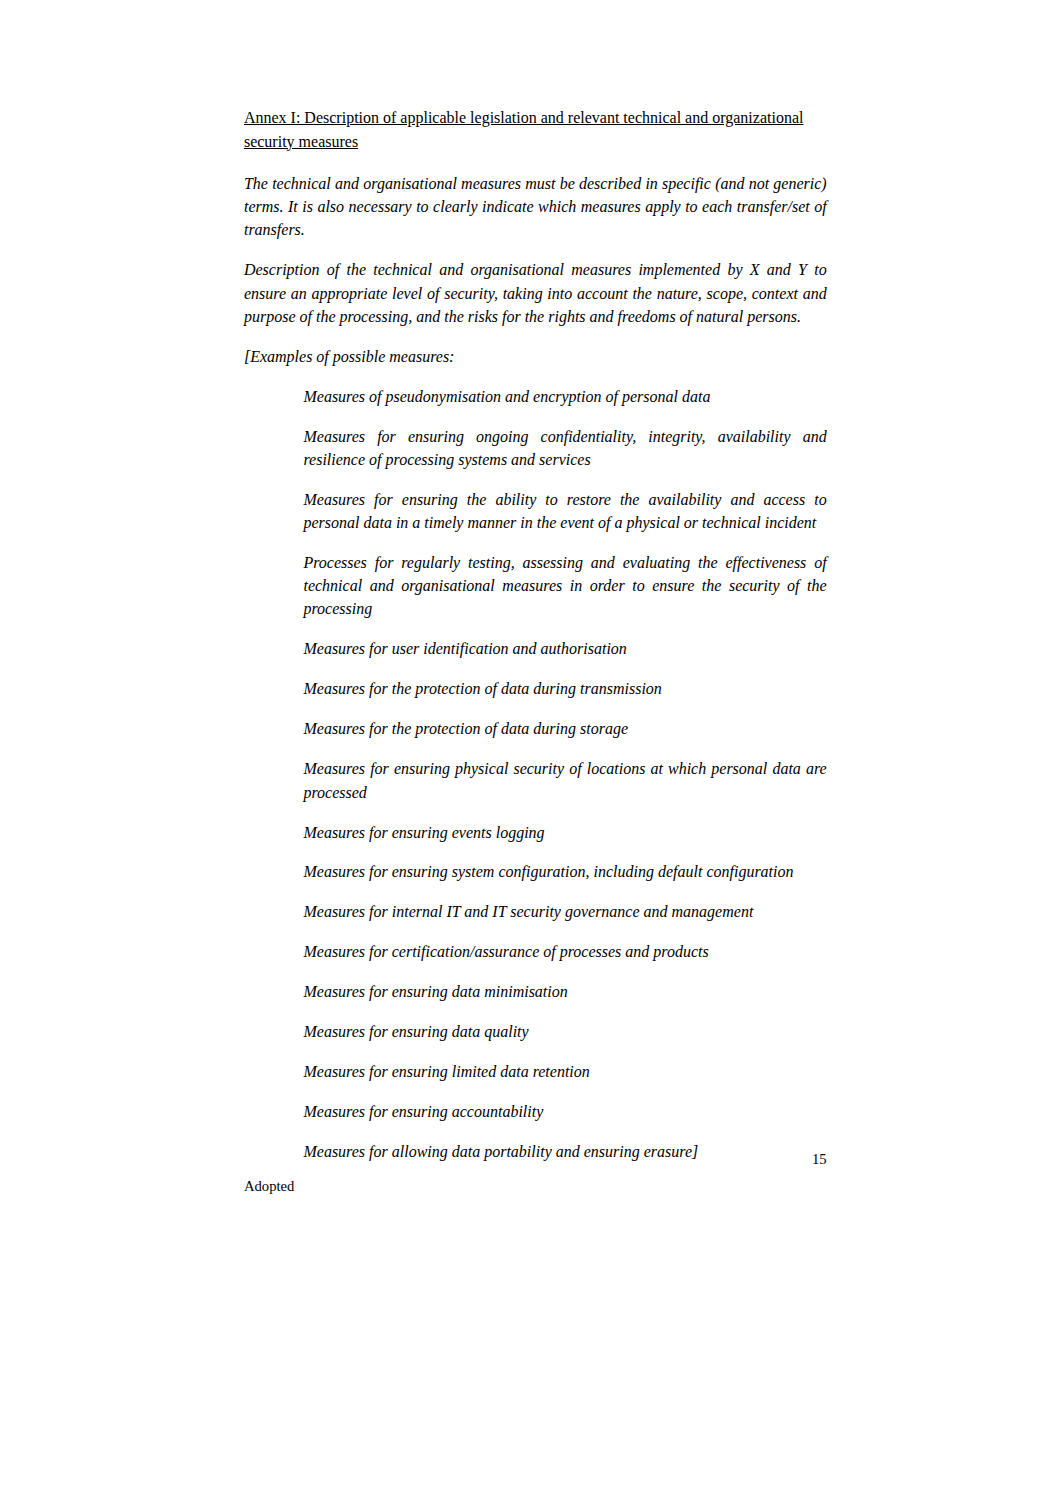Annex I: Description of applicable legislation and relevant technical and organizational security measures
The technical and organisational measures must be described in specific (and not generic) terms. It is also necessary to clearly indicate which measures apply to each transfer/set of transfers.
Description of the technical and organisational measures implemented by X and Y to ensure an appropriate level of security, taking into account the nature, scope, context and purpose of the processing, and the risks for the rights and freedoms of natural persons.
[Examples of possible measures:
Measures of pseudonymisation and encryption of personal data
Measures for ensuring ongoing confidentiality, integrity, availability and resilience of processing systems and services
Measures for ensuring the ability to restore the availability and access to personal data in a timely manner in the event of a physical or technical incident
Processes for regularly testing, assessing and evaluating the effectiveness of technical and organisational measures in order to ensure the security of the processing
Measures for user identification and authorisation
Measures for the protection of data during transmission
Measures for the protection of data during storage
Measures for ensuring physical security of locations at which personal data are processed
Measures for ensuring events logging
Measures for ensuring system configuration, including default configuration
Measures for internal IT and IT security governance and management
Measures for certification/assurance of processes and products
Measures for ensuring data minimisation
Measures for ensuring data quality
Measures for ensuring limited data retention
Measures for ensuring accountability
Measures for allowing data portability and ensuring erasure]
15
Adopted